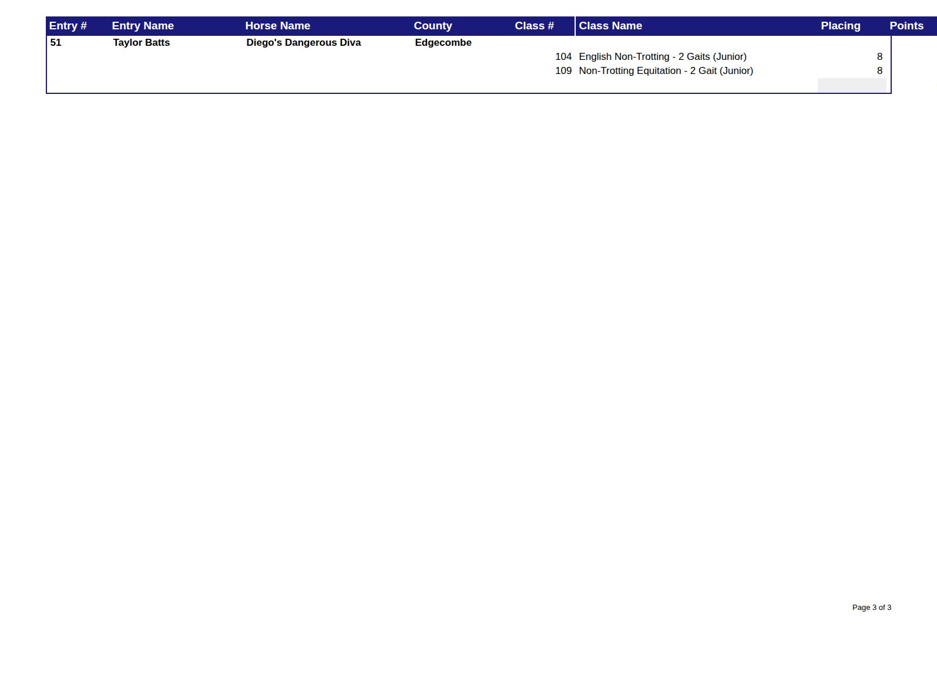| Entry # | Entry Name | Horse Name | County | Class # | Class Name | Placing | Points |
| --- | --- | --- | --- | --- | --- | --- | --- |
| 51 | Taylor Batts | Diego's Dangerous Diva | Edgecombe | | | | |
| | | | | 104 | English Non-Trotting - 2 Gaits (Junior) | 8 | 0 |
| | | | | 109 | Non-Trotting Equitation - 2 Gait (Junior) | 8 | 0 |
| | | | | | | | 0 |
Page 3 of 3